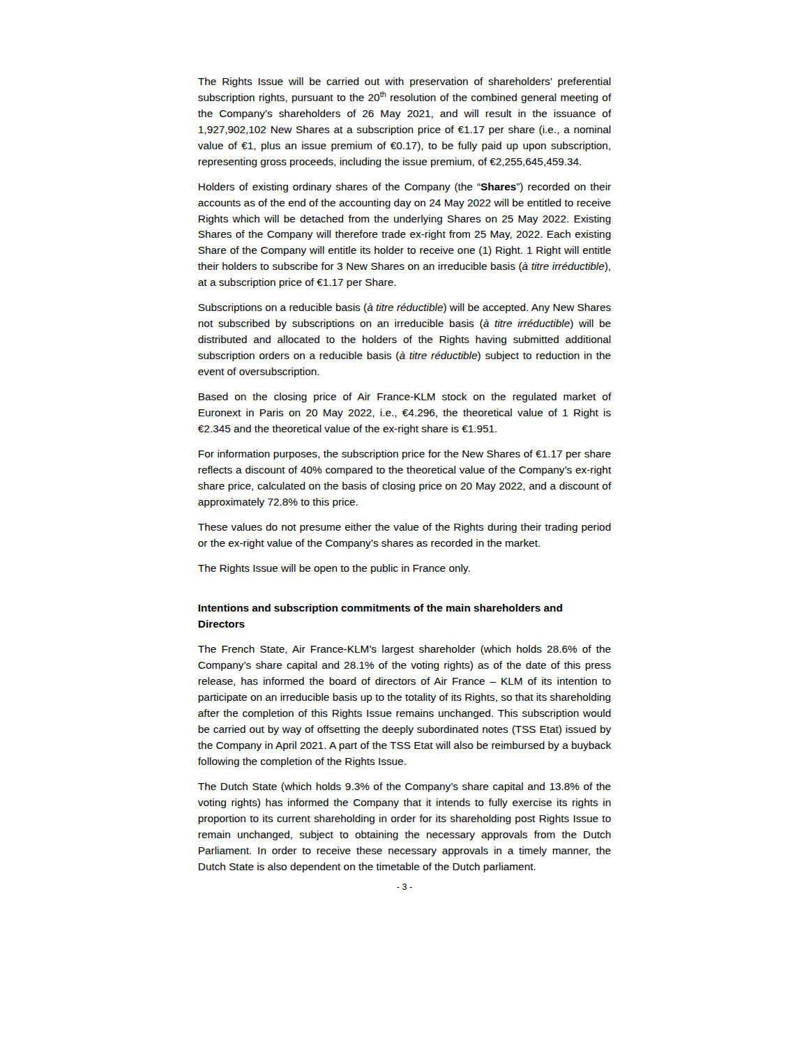The Rights Issue will be carried out with preservation of shareholders’ preferential subscription rights, pursuant to the 20th resolution of the combined general meeting of the Company’s shareholders of 26 May 2021, and will result in the issuance of 1,927,902,102 New Shares at a subscription price of €1.17 per share (i.e., a nominal value of €1, plus an issue premium of €0.17), to be fully paid up upon subscription, representing gross proceeds, including the issue premium, of €2,255,645,459.34.
Holders of existing ordinary shares of the Company (the “Shares”) recorded on their accounts as of the end of the accounting day on 24 May 2022 will be entitled to receive Rights which will be detached from the underlying Shares on 25 May 2022. Existing Shares of the Company will therefore trade ex-right from 25 May, 2022. Each existing Share of the Company will entitle its holder to receive one (1) Right. 1 Right will entitle their holders to subscribe for 3 New Shares on an irreducible basis (à titre irréductible), at a subscription price of €1.17 per Share.
Subscriptions on a reducible basis (à titre réductible) will be accepted. Any New Shares not subscribed by subscriptions on an irreducible basis (à titre irréductible) will be distributed and allocated to the holders of the Rights having submitted additional subscription orders on a reducible basis (à titre réductible) subject to reduction in the event of oversubscription.
Based on the closing price of Air France-KLM stock on the regulated market of Euronext in Paris on 20 May 2022, i.e., €4.296, the theoretical value of 1 Right is €2.345 and the theoretical value of the ex-right share is €1.951.
For information purposes, the subscription price for the New Shares of €1.17 per share reflects a discount of 40% compared to the theoretical value of the Company’s ex-right share price, calculated on the basis of closing price on 20 May 2022, and a discount of approximately 72.8% to this price.
These values do not presume either the value of the Rights during their trading period or the ex-right value of the Company’s shares as recorded in the market.
The Rights Issue will be open to the public in France only.
Intentions and subscription commitments of the main shareholders and Directors
The French State, Air France-KLM’s largest shareholder (which holds 28.6% of the Company’s share capital and 28.1% of the voting rights) as of the date of this press release, has informed the board of directors of Air France – KLM of its intention to participate on an irreducible basis up to the totality of its Rights, so that its shareholding after the completion of this Rights Issue remains unchanged. This subscription would be carried out by way of offsetting the deeply subordinated notes (TSS Etat) issued by the Company in April 2021. A part of the TSS Etat will also be reimbursed by a buyback following the completion of the Rights Issue.
The Dutch State (which holds 9.3% of the Company’s share capital and 13.8% of the voting rights) has informed the Company that it intends to fully exercise its rights in proportion to its current shareholding in order for its shareholding post Rights Issue to remain unchanged, subject to obtaining the necessary approvals from the Dutch Parliament. In order to receive these necessary approvals in a timely manner, the Dutch State is also dependent on the timetable of the Dutch parliament.
- 3 -